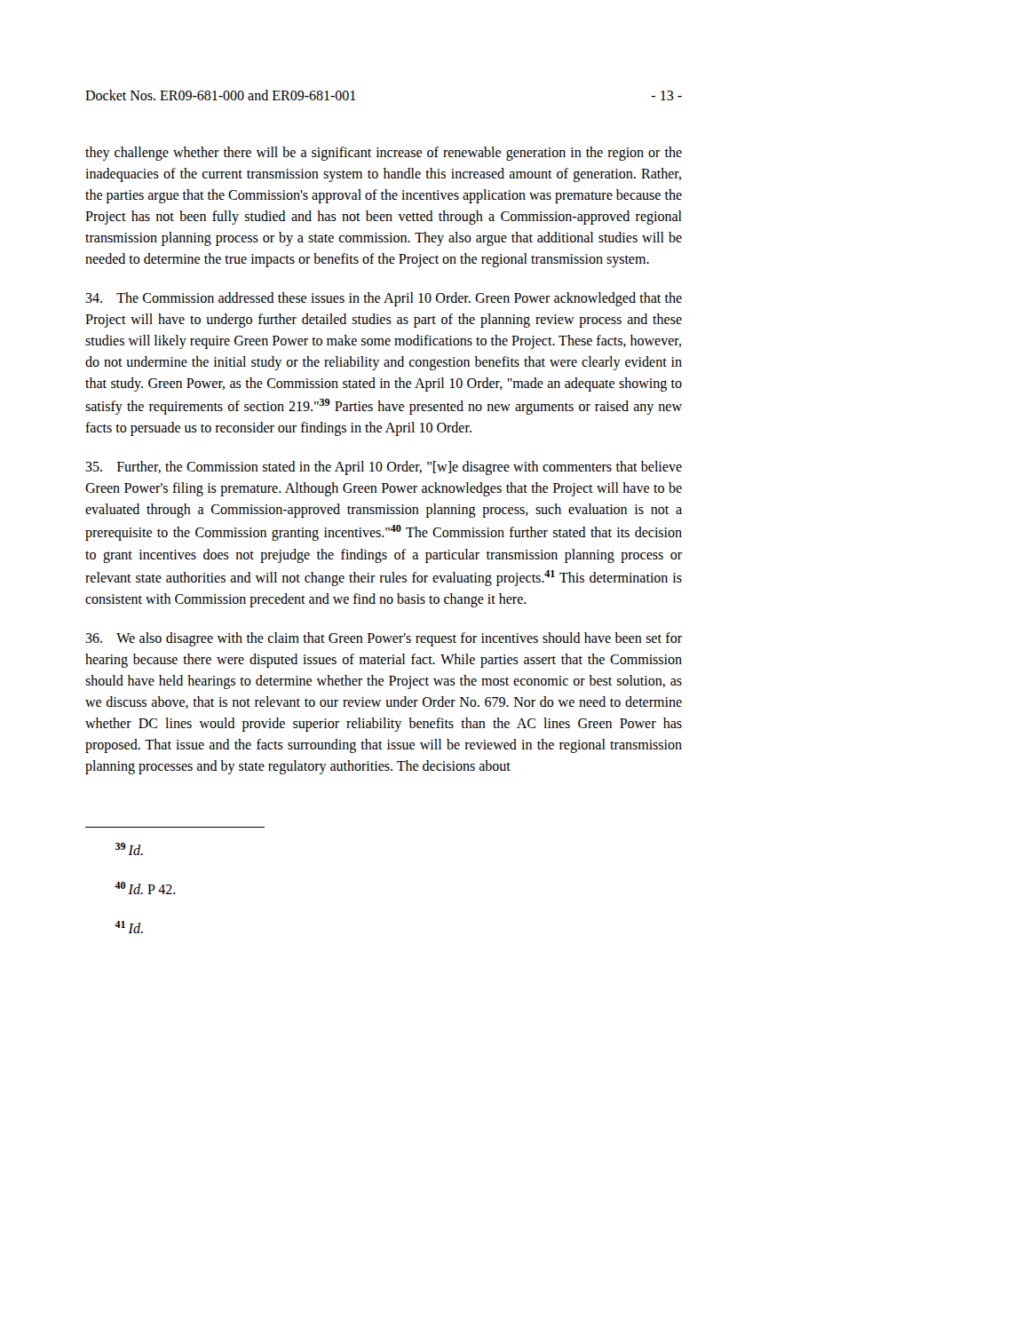Docket Nos. ER09-681-000 and ER09-681-001 - 13 -
they challenge whether there will be a significant increase of renewable generation in the region or the inadequacies of the current transmission system to handle this increased amount of generation. Rather, the parties argue that the Commission's approval of the incentives application was premature because the Project has not been fully studied and has not been vetted through a Commission-approved regional transmission planning process or by a state commission. They also argue that additional studies will be needed to determine the true impacts or benefits of the Project on the regional transmission system.
34. The Commission addressed these issues in the April 10 Order. Green Power acknowledged that the Project will have to undergo further detailed studies as part of the planning review process and these studies will likely require Green Power to make some modifications to the Project. These facts, however, do not undermine the initial study or the reliability and congestion benefits that were clearly evident in that study. Green Power, as the Commission stated in the April 10 Order, "made an adequate showing to satisfy the requirements of section 219."39 Parties have presented no new arguments or raised any new facts to persuade us to reconsider our findings in the April 10 Order.
35. Further, the Commission stated in the April 10 Order, "[w]e disagree with commenters that believe Green Power's filing is premature. Although Green Power acknowledges that the Project will have to be evaluated through a Commission-approved transmission planning process, such evaluation is not a prerequisite to the Commission granting incentives."40 The Commission further stated that its decision to grant incentives does not prejudge the findings of a particular transmission planning process or relevant state authorities and will not change their rules for evaluating projects.41 This determination is consistent with Commission precedent and we find no basis to change it here.
36. We also disagree with the claim that Green Power's request for incentives should have been set for hearing because there were disputed issues of material fact. While parties assert that the Commission should have held hearings to determine whether the Project was the most economic or best solution, as we discuss above, that is not relevant to our review under Order No. 679. Nor do we need to determine whether DC lines would provide superior reliability benefits than the AC lines Green Power has proposed. That issue and the facts surrounding that issue will be reviewed in the regional transmission planning processes and by state regulatory authorities. The decisions about
39Id.
40Id. P 42.
41Id.